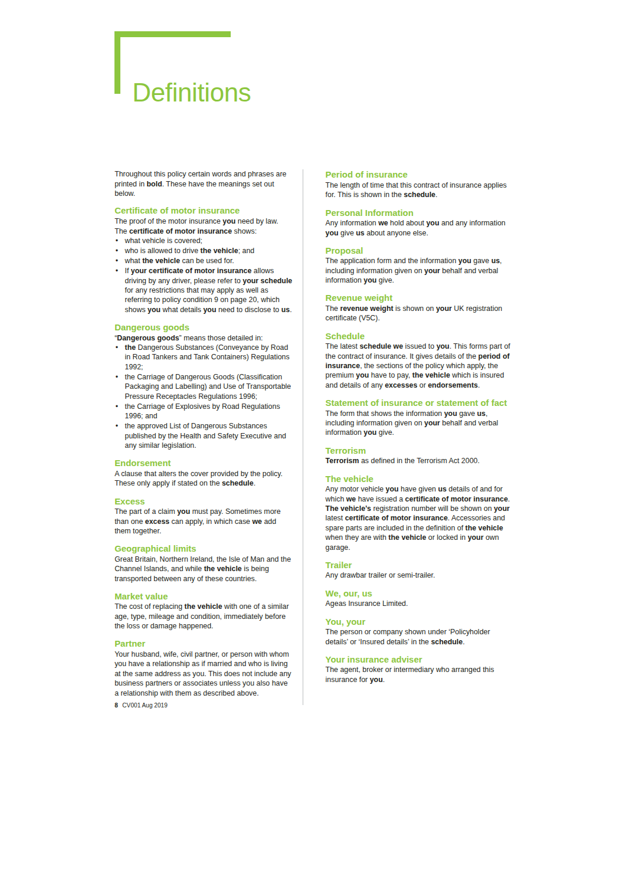Definitions
Throughout this policy certain words and phrases are printed in bold. These have the meanings set out below.
Certificate of motor insurance
The proof of the motor insurance you need by law.
The certificate of motor insurance shows:
what vehicle is covered;
who is allowed to drive the vehicle; and
what the vehicle can be used for.
If your certificate of motor insurance allows driving by any driver, please refer to your schedule for any restrictions that may apply as well as referring to policy condition 9 on page 20, which shows you what details you need to disclose to us.
Dangerous goods
“Dangerous goods” means those detailed in:
the Dangerous Substances (Conveyance by Road in Road Tankers and Tank Containers) Regulations 1992;
the Carriage of Dangerous Goods (Classification Packaging and Labelling) and Use of Transportable Pressure Receptacles Regulations 1996;
the Carriage of Explosives by Road Regulations 1996; and
the approved List of Dangerous Substances published by the Health and Safety Executive and any similar legislation.
Endorsement
A clause that alters the cover provided by the policy.
These only apply if stated on the schedule.
Excess
The part of a claim you must pay. Sometimes more than one excess can apply, in which case we add them together.
Geographical limits
Great Britain, Northern Ireland, the Isle of Man and the Channel Islands, and while the vehicle is being transported between any of these countries.
Market value
The cost of replacing the vehicle with one of a similar age, type, mileage and condition, immediately before the loss or damage happened.
Partner
Your husband, wife, civil partner, or person with whom you have a relationship as if married and who is living at the same address as you. This does not include any business partners or associates unless you also have a relationship with them as described above.
Period of insurance
The length of time that this contract of insurance applies for. This is shown in the schedule.
Personal Information
Any information we hold about you and any information you give us about anyone else.
Proposal
The application form and the information you gave us, including information given on your behalf and verbal information you give.
Revenue weight
The revenue weight is shown on your UK registration certificate (V5C).
Schedule
The latest schedule we issued to you. This forms part of the contract of insurance. It gives details of the period of insurance, the sections of the policy which apply, the premium you have to pay, the vehicle which is insured and details of any excesses or endorsements.
Statement of insurance or statement of fact
The form that shows the information you gave us, including information given on your behalf and verbal information you give.
Terrorism
Terrorism as defined in the Terrorism Act 2000.
The vehicle
Any motor vehicle you have given us details of and for which we have issued a certificate of motor insurance. The vehicle’s registration number will be shown on your latest certificate of motor insurance. Accessories and spare parts are included in the definition of the vehicle when they are with the vehicle or locked in your own garage.
Trailer
Any drawbar trailer or semi-trailer.
We, our, us
Ageas Insurance Limited.
You, your
The person or company shown under ‘Policyholder details’ or ‘Insured details’ in the schedule.
Your insurance adviser
The agent, broker or intermediary who arranged this insurance for you.
8 CV001 Aug 2019